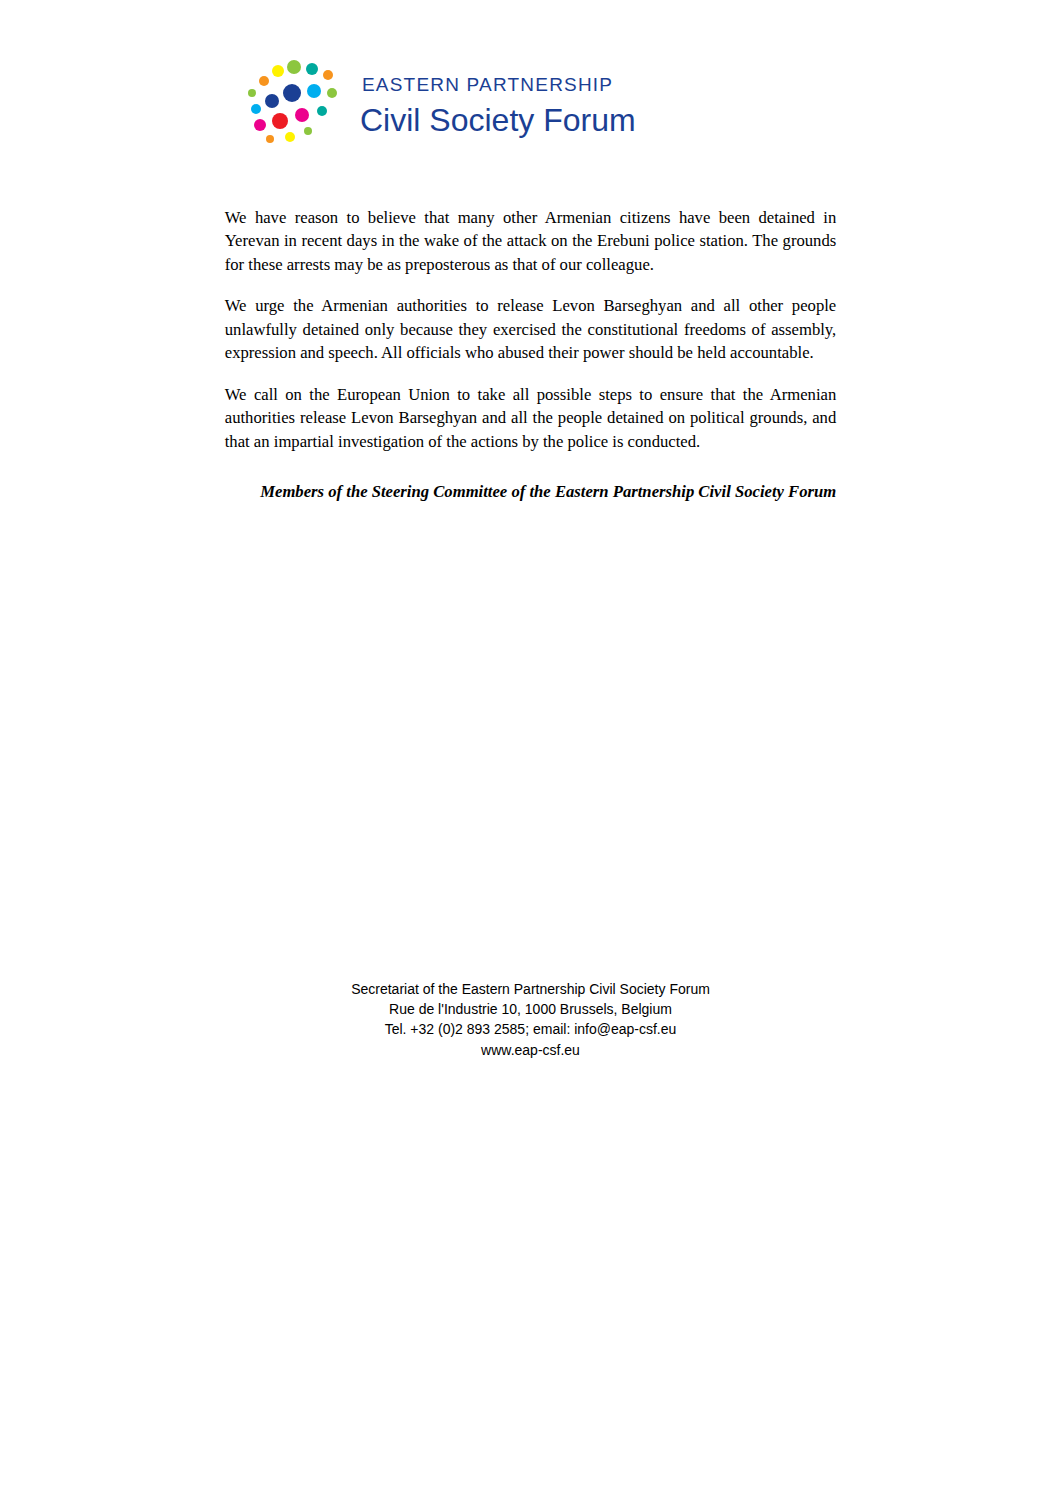EASTERN PARTNERSHIP Civil Society Forum
We have reason to believe that many other Armenian citizens have been detained in Yerevan in recent days in the wake of the attack on the Erebuni police station. The grounds for these arrests may be as preposterous as that of our colleague.
We urge the Armenian authorities to release Levon Barseghyan and all other people unlawfully detained only because they exercised the constitutional freedoms of assembly, expression and speech. All officials who abused their power should be held accountable.
We call on the European Union to take all possible steps to ensure that the Armenian authorities release Levon Barseghyan and all the people detained on political grounds, and that an impartial investigation of the actions by the police is conducted.
Members of the Steering Committee of the Eastern Partnership Civil Society Forum
Secretariat of the Eastern Partnership Civil Society Forum
Rue de l'Industrie 10, 1000 Brussels, Belgium
Tel. +32 (0)2 893 2585; email: info@eap-csf.eu
www.eap-csf.eu